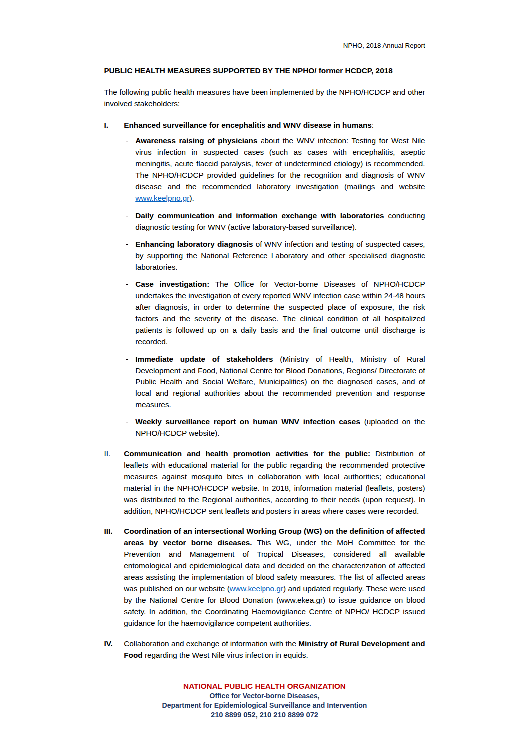NPHO, 2018 Annual Report
PUBLIC HEALTH MEASURES SUPPORTED BY THE NPHO/ former HCDCP, 2018
The following public health measures have been implemented by the NPHO/HCDCP and other involved stakeholders:
I. Enhanced surveillance for encephalitis and WNV disease in humans:
Awareness raising of physicians about the WNV infection: Testing for West Nile virus infection in suspected cases (such as cases with encephalitis, aseptic meningitis, acute flaccid paralysis, fever of undetermined etiology) is recommended. The NPHO/HCDCP provided guidelines for the recognition and diagnosis of WNV disease and the recommended laboratory investigation (mailings and website www.keelpno.gr).
Daily communication and information exchange with laboratories conducting diagnostic testing for WNV (active laboratory-based surveillance).
Enhancing laboratory diagnosis of WNV infection and testing of suspected cases, by supporting the National Reference Laboratory and other specialised diagnostic laboratories.
Case investigation: The Office for Vector-borne Diseases of NPHO/HCDCP undertakes the investigation of every reported WNV infection case within 24-48 hours after diagnosis, in order to determine the suspected place of exposure, the risk factors and the severity of the disease. The clinical condition of all hospitalized patients is followed up on a daily basis and the final outcome until discharge is recorded.
Immediate update of stakeholders (Ministry of Health, Ministry of Rural Development and Food, National Centre for Blood Donations, Regions/ Directorate of Public Health and Social Welfare, Municipalities) on the diagnosed cases, and of local and regional authorities about the recommended prevention and response measures.
Weekly surveillance report on human WNV infection cases (uploaded on the NPHO/HCDCP website).
II. Communication and health promotion activities for the public: Distribution of leaflets with educational material for the public regarding the recommended protective measures against mosquito bites in collaboration with local authorities; educational material in the NPHO/HCDCP website. In 2018, information material (leaflets, posters) was distributed to the Regional authorities, according to their needs (upon request). In addition, NPHO/HCDCP sent leaflets and posters in areas where cases were recorded.
III. Coordination of an intersectional Working Group (WG) on the definition of affected areas by vector borne diseases. This WG, under the MoH Committee for the Prevention and Management of Tropical Diseases, considered all available entomological and epidemiological data and decided on the characterization of affected areas assisting the implementation of blood safety measures. The list of affected areas was published on our website (www.keelpno.gr) and updated regularly. These were used by the National Centre for Blood Donation (www.ekea.gr) to issue guidance on blood safety. In addition, the Coordinating Haemovigilance Centre of NPHO/ HCDCP issued guidance for the haemovigilance competent authorities.
IV. Collaboration and exchange of information with the Ministry of Rural Development and Food regarding the West Nile virus infection in equids.
NATIONAL PUBLIC HEALTH ORGANIZATION
Office for Vector-borne Diseases,
Department for Epidemiological Surveillance and Intervention
210 8899 052, 210 210 8899 072